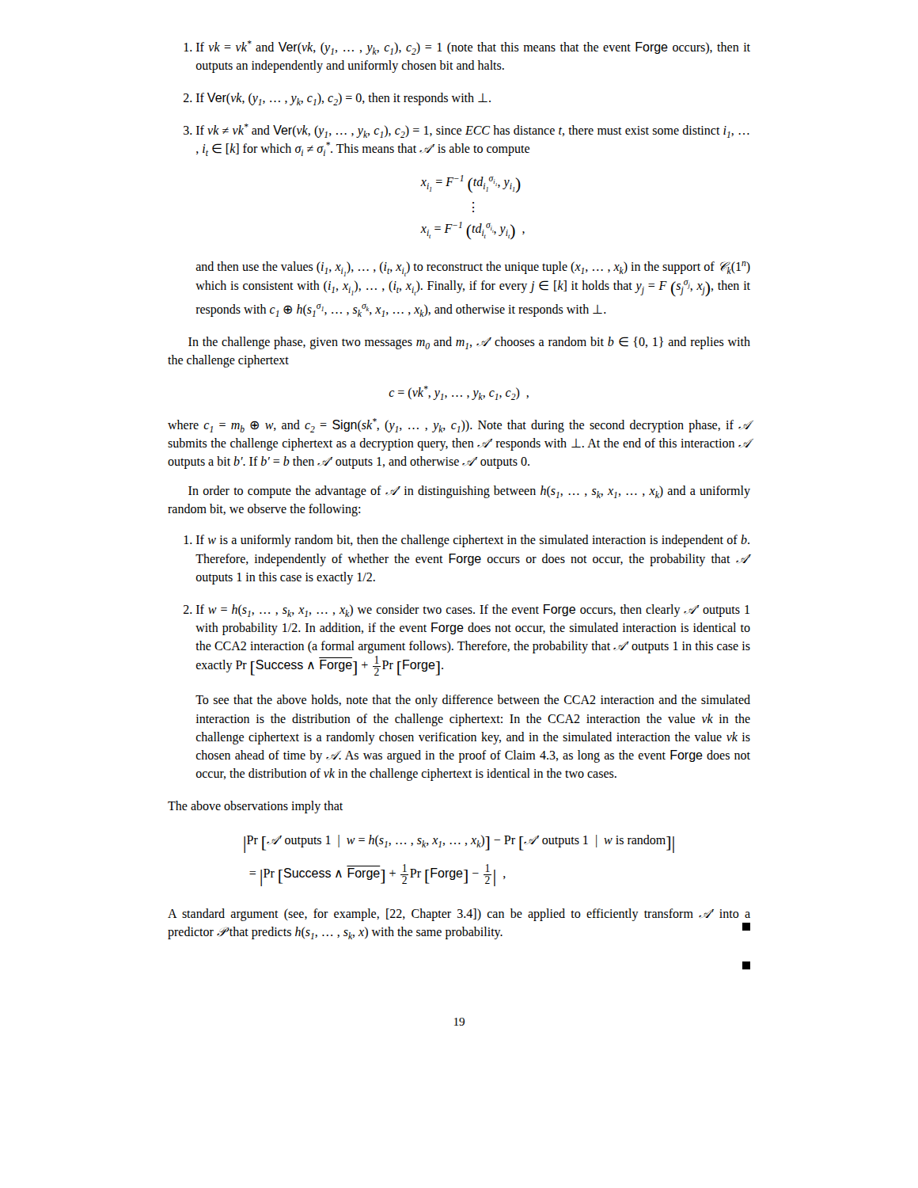If vk = vk* and Ver(vk, (y1, … , yk, c1), c2) = 1 (note that this means that the event Forge occurs), then it outputs an independently and uniformly chosen bit and halts.
If Ver(vk, (y1, … , yk, c1), c2) = 0, then it responds with ⊥.
If vk ≠ vk* and Ver(vk, (y1, … , yk, c1), c2) = 1, since ECC has distance t, there must exist some distinct i1, … , it ∈ [k] for which σi ≠ σi*. This means that 𝒜′ is able to compute
xi1 = F−1 (tdi1σi1, yi1) ⋮ xit = F−1 (tditσit, yit) ,
and then use the values (i1, xi1), … , (it, xit) to reconstruct the unique tuple (x1, … , xk) in the support of 𝒞k(1n) which is consistent with (i1, xi1), … , (it, xit). Finally, if for every j ∈ [k] it holds that yj = F (sjσj, xj), then it responds with c1 ⊕ h(s1σ1, … , skσk, x1, … , xk), and otherwise it responds with ⊥.
In the challenge phase, given two messages m0 and m1, 𝒜′ chooses a random bit b ∈ {0, 1} and replies with the challenge ciphertext
c = (vk*, y1, … , yk, c1, c2) ,
where c1 = mb ⊕ w, and c2 = Sign(sk*, (y1, … , yk, c1)). Note that during the second decryption phase, if 𝒜 submits the challenge ciphertext as a decryption query, then 𝒜′ responds with ⊥. At the end of this interaction 𝒜 outputs a bit b′. If b′ = b then 𝒜′ outputs 1, and otherwise 𝒜′ outputs 0.
In order to compute the advantage of 𝒜′ in distinguishing between h(s1, … , sk, x1, … , xk) and a uniformly random bit, we observe the following:
If w is a uniformly random bit, then the challenge ciphertext in the simulated interaction is independent of b. Therefore, independently of whether the event Forge occurs or does not occur, the probability that 𝒜′ outputs 1 in this case is exactly 1/2.
If w = h(s1, … , sk, x1, … , xk) we consider two cases. If the event Forge occurs, then clearly 𝒜′ outputs 1 with probability 1/2. In addition, if the event Forge does not occur, the simulated interaction is identical to the CCA2 interaction (a formal argument follows). Therefore, the probability that 𝒜′ outputs 1 in this case is exactly Pr [Success ∧ Forge] + 12 Pr [Forge].
To see that the above holds, note that the only difference between the CCA2 interaction and the simulated interaction is the distribution of the challenge ciphertext: In the CCA2 interaction the value vk in the challenge ciphertext is a randomly chosen verification key, and in the simulated interaction the value vk is chosen ahead of time by 𝒜. As was argued in the proof of Claim 4.3, as long as the event Forge does not occur, the distribution of vk in the challenge ciphertext is identical in the two cases.
The above observations imply that
|Pr [𝒜′ outputs 1 | w = h(s1, … , sk, x1, … , xk)] − Pr [𝒜′ outputs 1 | w is random]| = |Pr [Success ∧ Forge] + 12 Pr [Forge] − 12| ,
A standard argument (see, for example, [22, Chapter 3.4]) can be applied to efficiently transform 𝒜′ into a predictor 𝒫 that predicts h(s1, … , sk, x) with the same probability.
19